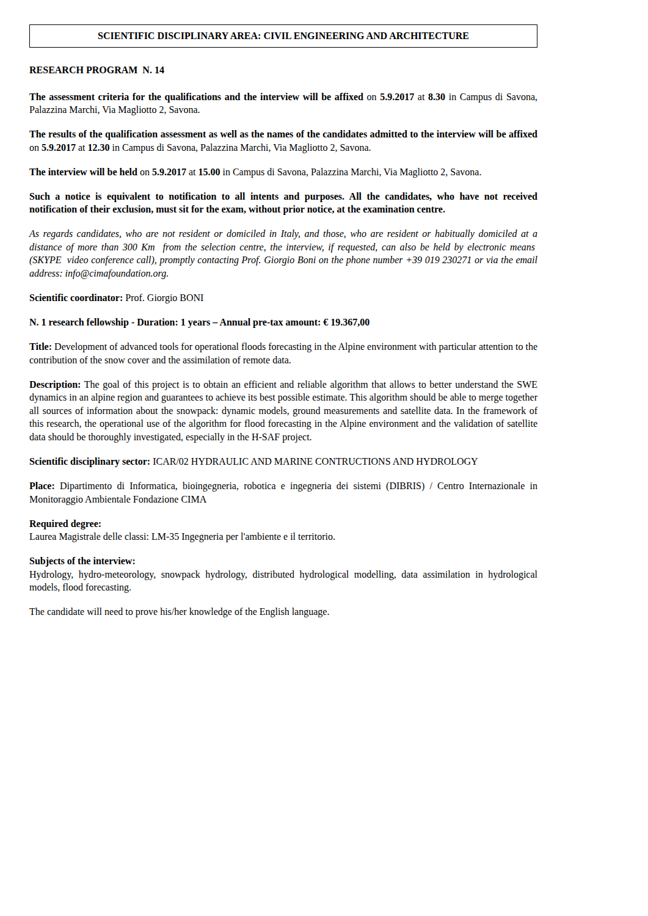SCIENTIFIC DISCIPLINARY AREA: CIVIL ENGINEERING AND ARCHITECTURE
RESEARCH PROGRAM N. 14
The assessment criteria for the qualifications and the interview will be affixed on 5.9.2017 at 8.30 in Campus di Savona, Palazzina Marchi, Via Magliotto 2, Savona.
The results of the qualification assessment as well as the names of the candidates admitted to the interview will be affixed on 5.9.2017 at 12.30 in Campus di Savona, Palazzina Marchi, Via Magliotto 2, Savona.
The interview will be held on 5.9.2017 at 15.00 in Campus di Savona, Palazzina Marchi, Via Magliotto 2, Savona.
Such a notice is equivalent to notification to all intents and purposes. All the candidates, who have not received notification of their exclusion, must sit for the exam, without prior notice, at the examination centre.
As regards candidates, who are not resident or domiciled in Italy, and those, who are resident or habitually domiciled at a distance of more than 300 Km from the selection centre, the interview, if requested, can also be held by electronic means (SKYPE video conference call), promptly contacting Prof. Giorgio Boni on the phone number +39 019 230271 or via the email address: info@cimafoundation.org.
Scientific coordinator: Prof. Giorgio BONI
N. 1 research fellowship - Duration: 1 years – Annual pre-tax amount: € 19.367,00
Title: Development of advanced tools for operational floods forecasting in the Alpine environment with particular attention to the contribution of the snow cover and the assimilation of remote data.
Description: The goal of this project is to obtain an efficient and reliable algorithm that allows to better understand the SWE dynamics in an alpine region and guarantees to achieve its best possible estimate. This algorithm should be able to merge together all sources of information about the snowpack: dynamic models, ground measurements and satellite data. In the framework of this research, the operational use of the algorithm for flood forecasting in the Alpine environment and the validation of satellite data should be thoroughly investigated, especially in the H-SAF project.
Scientific disciplinary sector: ICAR/02 HYDRAULIC AND MARINE CONTRUCTIONS AND HYDROLOGY
Place: Dipartimento di Informatica, bioingegneria, robotica e ingegneria dei sistemi (DIBRIS) / Centro Internazionale in Monitoraggio Ambientale Fondazione CIMA
Required degree:
Laurea Magistrale delle classi: LM-35 Ingegneria per l'ambiente e il territorio.
Subjects of the interview:
Hydrology, hydro-meteorology, snowpack hydrology, distributed hydrological modelling, data assimilation in hydrological models, flood forecasting.
The candidate will need to prove his/her knowledge of the English language.